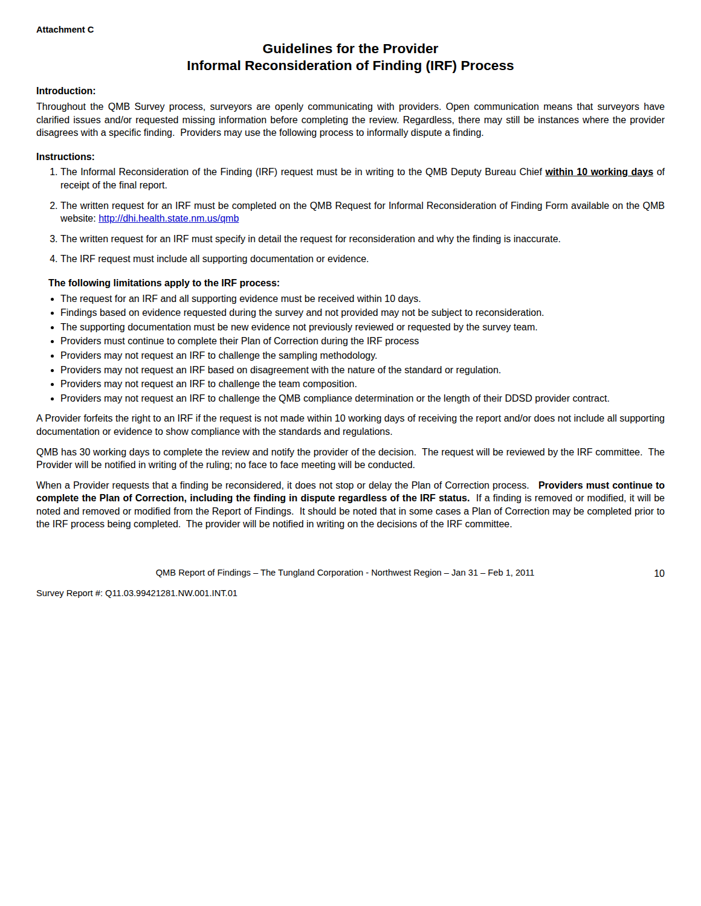Attachment C
Guidelines for the Provider
Informal Reconsideration of Finding (IRF) Process
Introduction:
Throughout the QMB Survey process, surveyors are openly communicating with providers. Open communication means that surveyors have clarified issues and/or requested missing information before completing the review. Regardless, there may still be instances where the provider disagrees with a specific finding. Providers may use the following process to informally dispute a finding.
Instructions:
The Informal Reconsideration of the Finding (IRF) request must be in writing to the QMB Deputy Bureau Chief within 10 working days of receipt of the final report.
The written request for an IRF must be completed on the QMB Request for Informal Reconsideration of Finding Form available on the QMB website: http://dhi.health.state.nm.us/qmb
The written request for an IRF must specify in detail the request for reconsideration and why the finding is inaccurate.
The IRF request must include all supporting documentation or evidence.
The following limitations apply to the IRF process:
The request for an IRF and all supporting evidence must be received within 10 days.
Findings based on evidence requested during the survey and not provided may not be subject to reconsideration.
The supporting documentation must be new evidence not previously reviewed or requested by the survey team.
Providers must continue to complete their Plan of Correction during the IRF process
Providers may not request an IRF to challenge the sampling methodology.
Providers may not request an IRF based on disagreement with the nature of the standard or regulation.
Providers may not request an IRF to challenge the team composition.
Providers may not request an IRF to challenge the QMB compliance determination or the length of their DDSD provider contract.
A Provider forfeits the right to an IRF if the request is not made within 10 working days of receiving the report and/or does not include all supporting documentation or evidence to show compliance with the standards and regulations.
QMB has 30 working days to complete the review and notify the provider of the decision. The request will be reviewed by the IRF committee. The Provider will be notified in writing of the ruling; no face to face meeting will be conducted.
When a Provider requests that a finding be reconsidered, it does not stop or delay the Plan of Correction process. Providers must continue to complete the Plan of Correction, including the finding in dispute regardless of the IRF status. If a finding is removed or modified, it will be noted and removed or modified from the Report of Findings. It should be noted that in some cases a Plan of Correction may be completed prior to the IRF process being completed. The provider will be notified in writing on the decisions of the IRF committee.
QMB Report of Findings – The Tungland Corporation - Northwest Region – Jan 31 – Feb 1, 2011 10
Survey Report #: Q11.03.99421281.NW.001.INT.01